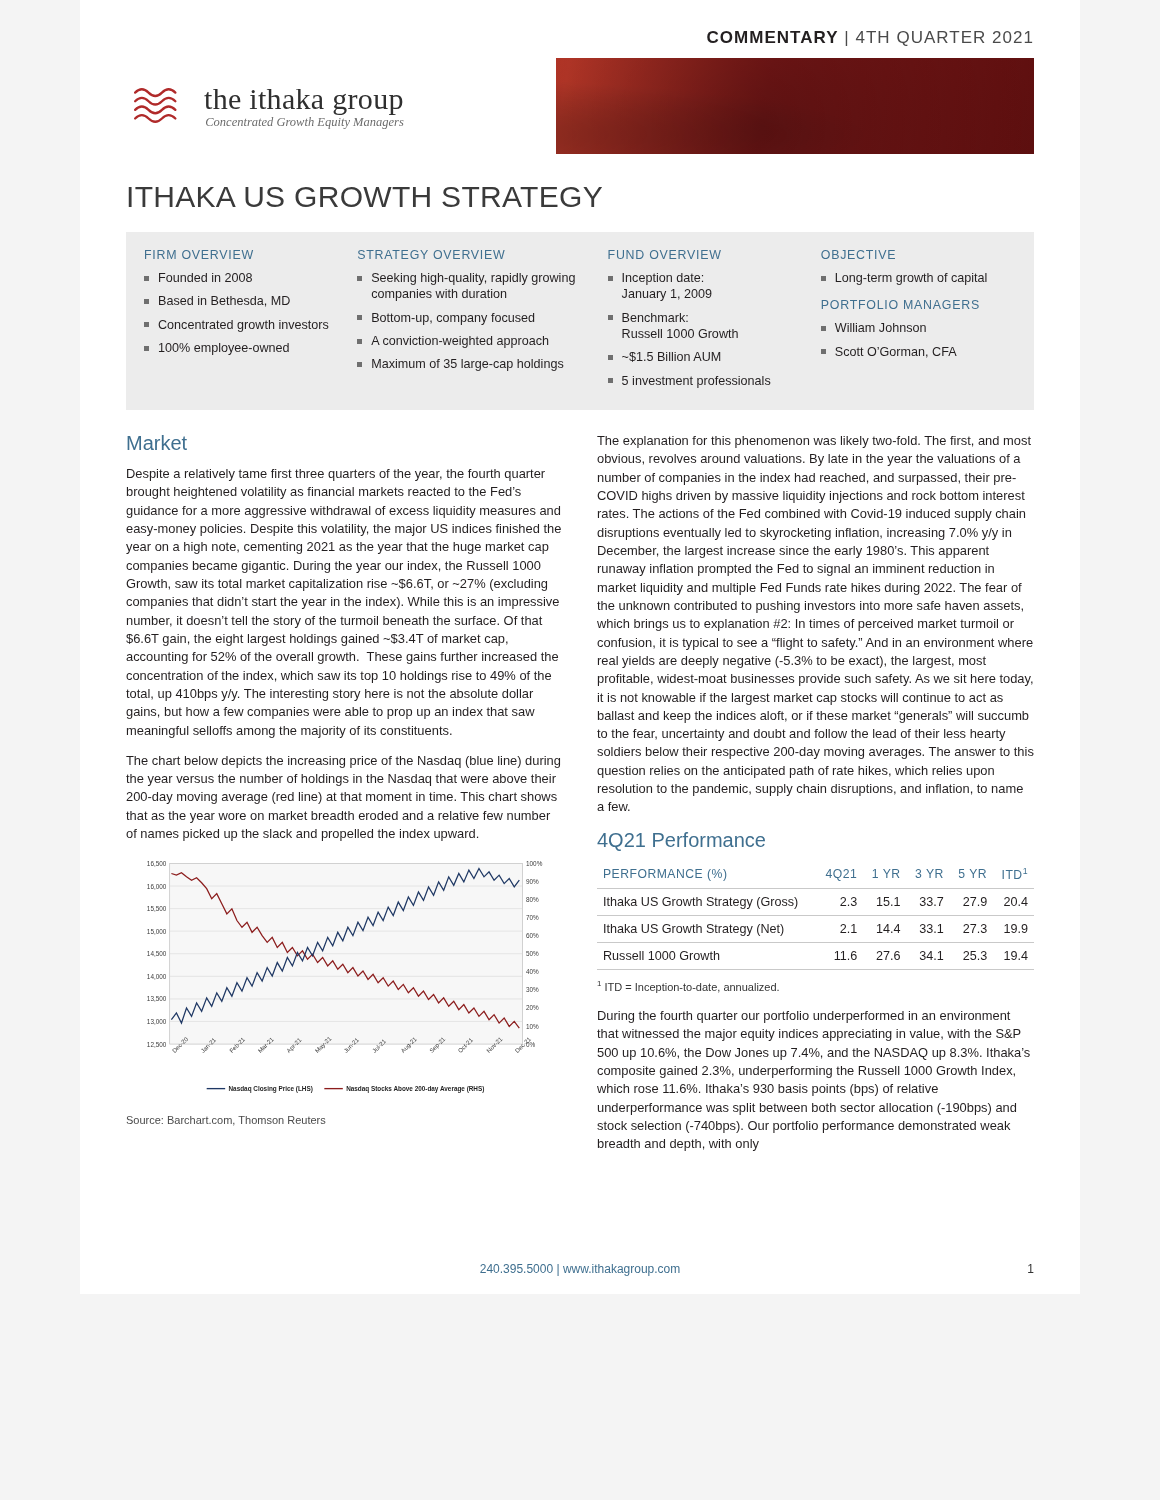COMMENTARY | 4TH QUARTER 2021
the ithaka group
Concentrated Growth Equity Managers
ITHAKA US GROWTH STRATEGY
Firm Overview
Founded in 2008
Based in Bethesda, MD
Concentrated growth investors
100% employee-owned
Strategy Overview
Seeking high-quality, rapidly growing companies with duration
Bottom-up, company focused
A conviction-weighted approach
Maximum of 35 large-cap holdings
Fund Overview
Inception date:
January 1, 2009
Benchmark:
Russell 1000 Growth
~$1.5 Billion AUM
5 investment professionals
Objective
Long-term growth of capital
Portfolio Managers
William Johnson
Scott O’Gorman, CFA
Market
Despite a relatively tame first three quarters of the year, the fourth quarter brought heightened volatility as financial markets reacted to the Fed’s guidance for a more aggressive withdrawal of excess liquidity measures and easy-money policies. Despite this volatility, the major US indices finished the year on a high note, cementing 2021 as the year that the huge market cap companies became gigantic. During the year our index, the Russell 1000 Growth, saw its total market capitalization rise ~$6.6T, or ~27% (excluding companies that didn’t start the year in the index). While this is an impressive number, it doesn’t tell the story of the turmoil beneath the surface. Of that $6.6T gain, the eight largest holdings gained ~$3.4T of market cap, accounting for 52% of the overall growth. These gains further increased the concentration of the index, which saw its top 10 holdings rise to 49% of the total, up 410bps y/y. The interesting story here is not the absolute dollar gains, but how a few companies were able to prop up an index that saw meaningful selloffs among the majority of its constituents.
The chart below depicts the increasing price of the Nasdaq (blue line) during the year versus the number of holdings in the Nasdaq that were above their 200-day moving average (red line) at that moment in time. This chart shows that as the year wore on market breadth eroded and a relative few number of names picked up the slack and propelled the index upward.
16,500 16,000 15,500 15,000 14,500 14,000 13,500 13,000 12,500 100% 90% 80% 70% 60% 50% 40% 30% 20% 10% 0% Dec-20 Jan-21 Feb-21 Mar-21 Apr-21 May-21 Jun-21 Jul-21 Aug-21 Sep-21 Oct-21 Nov-21 Dec-21 Nasdaq Closing Price (LHS) Nasdaq Stocks Above 200-day Average (RHS)
Source: Barchart.com, Thomson Reuters
The explanation for this phenomenon was likely two-fold. The first, and most obvious, revolves around valuations. By late in the year the valuations of a number of companies in the index had reached, and surpassed, their pre-COVID highs driven by massive liquidity injections and rock bottom interest rates. The actions of the Fed combined with Covid-19 induced supply chain disruptions eventually led to skyrocketing inflation, increasing 7.0% y/y in December, the largest increase since the early 1980’s. This apparent runaway inflation prompted the Fed to signal an imminent reduction in market liquidity and multiple Fed Funds rate hikes during 2022. The fear of the unknown contributed to pushing investors into more safe haven assets, which brings us to explanation #2: In times of perceived market turmoil or confusion, it is typical to see a “flight to safety.” And in an environment where real yields are deeply negative (-5.3% to be exact), the largest, most profitable, widest-moat businesses provide such safety. As we sit here today, it is not knowable if the largest market cap stocks will continue to act as ballast and keep the indices aloft, or if these market “generals” will succumb to the fear, uncertainty and doubt and follow the lead of their less hearty soldiers below their respective 200-day moving averages. The answer to this question relies on the anticipated path of rate hikes, which relies upon resolution to the pandemic, supply chain disruptions, and inflation, to name a few.
4Q21 Performance
| PERFORMANCE (%) | 4Q21 | 1 YR | 3 YR | 5 YR | ITD 1 |
| --- | --- | --- | --- | --- | --- |
| Ithaka US Growth Strategy (Gross) | 2.3 | 15.1 | 33.7 | 27.9 | 20.4 |
| Ithaka US Growth Strategy (Net) | 2.1 | 14.4 | 33.1 | 27.3 | 19.9 |
| Russell 1000 Growth | 11.6 | 27.6 | 34.1 | 25.3 | 19.4 |
1 ITD = Inception-to-date, annualized.
During the fourth quarter our portfolio underperformed in an environment that witnessed the major equity indices appreciating in value, with the S&P 500 up 10.6%, the Dow Jones up 7.4%, and the NASDAQ up 8.3%. Ithaka’s composite gained 2.3%, underperforming the Russell 1000 Growth Index, which rose 11.6%. Ithaka’s 930 basis points (bps) of relative underperformance was split between both sector allocation (-190bps) and stock selection (-740bps). Our portfolio performance demonstrated weak breadth and depth, with only
240.395.5000 | www.ithakagroup.com
1